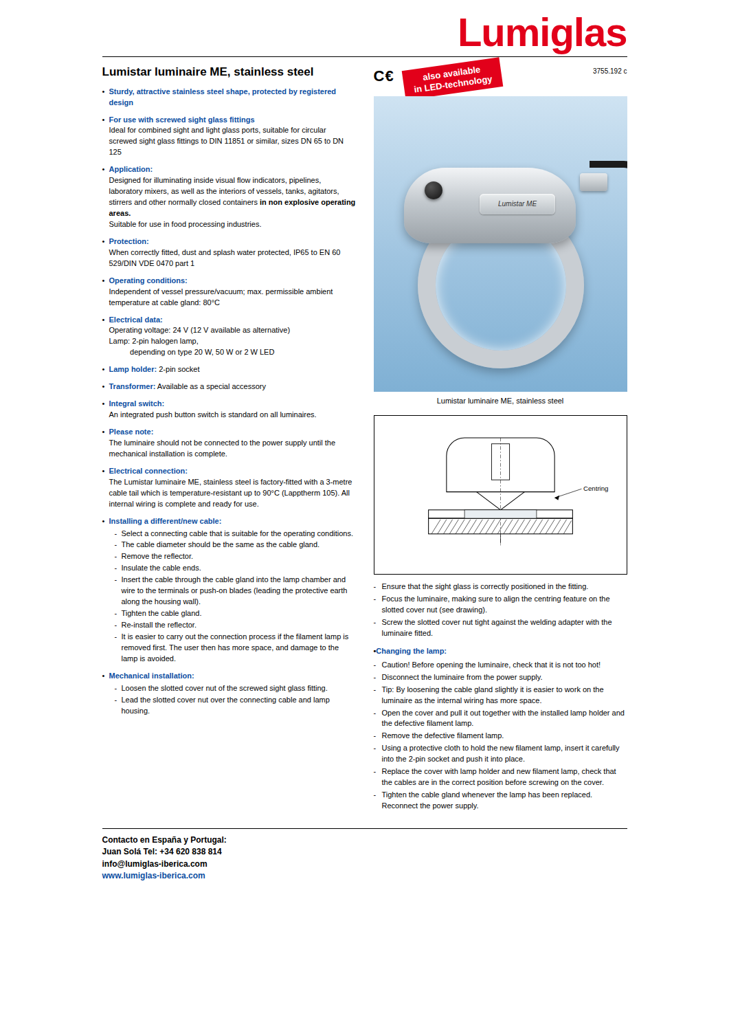Lumiglas
Lumistar luminaire ME, stainless steel
Sturdy, attractive stainless steel shape, protected by registered design
For use with screwed sight glass fittings
Ideal for combined sight and light glass ports, suitable for circular screwed sight glass fittings to DIN 11851 or similar, sizes DN 65 to DN 125
Application:
Designed for illuminating inside visual flow indicators, pipelines, laboratory mixers, as well as the interiors of vessels, tanks, agitators, stirrers and other normally closed containers in non explosive operating areas.
Suitable for use in food processing industries.
Protection:
When correctly fitted, dust and splash water protected, IP65 to EN 60 529/DIN VDE 0470 part 1
Operating conditions:
Independent of vessel pressure/vacuum; max. permissible ambient temperature at cable gland: 80°C
Electrical data:
Operating voltage: 24 V (12 V available as alternative)
Lamp: 2-pin halogen lamp,
depending on type 20 W, 50 W or 2 W LED
Lamp holder: 2-pin socket
Transformer: Available as a special accessory
Integral switch:
An integrated push button switch is standard on all luminaires.
Please note:
The luminaire should not be connected to the power supply until the mechanical installation is complete.
Electrical connection:
The Lumistar luminaire ME, stainless steel is factory-fitted with a 3-metre cable tail which is temperature-resistant up to 90°C (Lapptherm 105). All internal wiring is complete and ready for use.
Installing a different/new cable:
Select a connecting cable that is suitable for the operating conditions.
The cable diameter should be the same as the cable gland.
Remove the reflector.
Insulate the cable ends.
Insert the cable through the cable gland into the lamp chamber and wire to the terminals or push-on blades (leading the protective earth along the housing wall).
Tighten the cable gland.
Re-install the reflector.
It is easier to carry out the connection process if the filament lamp is removed first. The user then has more space, and damage to the lamp is avoided.
Mechanical installation:
Loosen the slotted cover nut of the screwed sight glass fitting.
Lead the slotted cover nut over the connecting cable and lamp housing.
C€ also available
in LED-technology
3755.192 c
Lumistar ME
Lumistar luminaire ME, stainless steel
Centring
Ensure that the sight glass is correctly positioned in the fitting.
Focus the luminaire, making sure to align the centring feature on the slotted cover nut (see drawing).
Screw the slotted cover nut tight against the welding adapter with the luminaire fitted.
Changing the lamp:
Caution! Before opening the luminaire, check that it is not too hot!
Disconnect the luminaire from the power supply.
Tip: By loosening the cable gland slightly it is easier to work on the luminaire as the internal wiring has more space.
Open the cover and pull it out together with the installed lamp holder and the defective filament lamp.
Remove the defective filament lamp.
Using a protective cloth to hold the new filament lamp, insert it carefully into the 2-pin socket and push it into place.
Replace the cover with lamp holder and new filament lamp, check that the cables are in the correct position before screwing on the cover.
Tighten the cable gland whenever the lamp has been replaced. Reconnect the power supply.
Contacto en España y Portugal:
Juan Solá Tel: +34 620 838 814
info@lumiglas-iberica.com
www.lumiglas-iberica.com